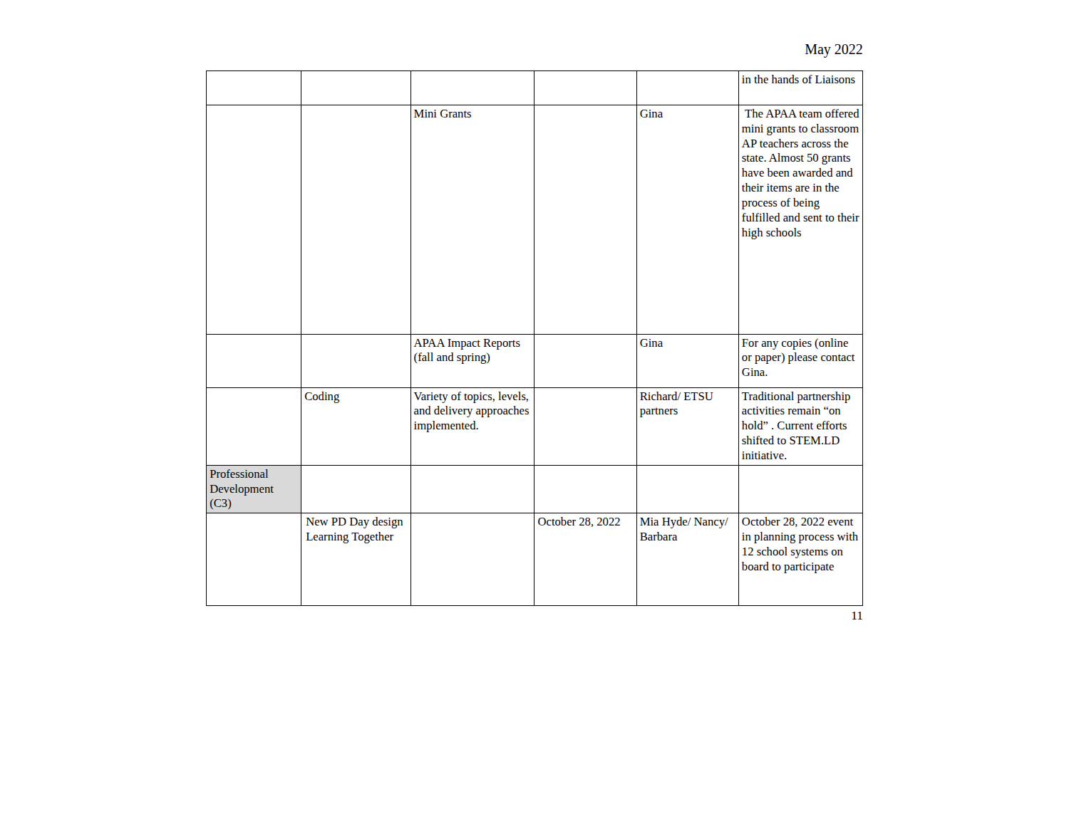May 2022
| | | | | | in the hands of Liaisons |
| | | Mini Grants | | Gina | The APAA team offered mini grants to classroom AP teachers across the state. Almost 50 grants have been awarded and their items are in the process of being fulfilled and sent to their high schools |
| | | APAA Impact Reports (fall and spring) | | Gina | For any copies (online or paper) please contact Gina. |
| | Coding | Variety of topics, levels, and delivery approaches implemented. | | Richard/ ETSU partners | Traditional partnership activities remain “on hold” . Current efforts shifted to STEM.LD initiative. |
| Professional Development (C3) | | | | | |
| | New PD Day design Learning Together | | October 28, 2022 | Mia Hyde/ Nancy/ Barbara | October 28, 2022 event in planning process with 12 school systems on board to participate |
11